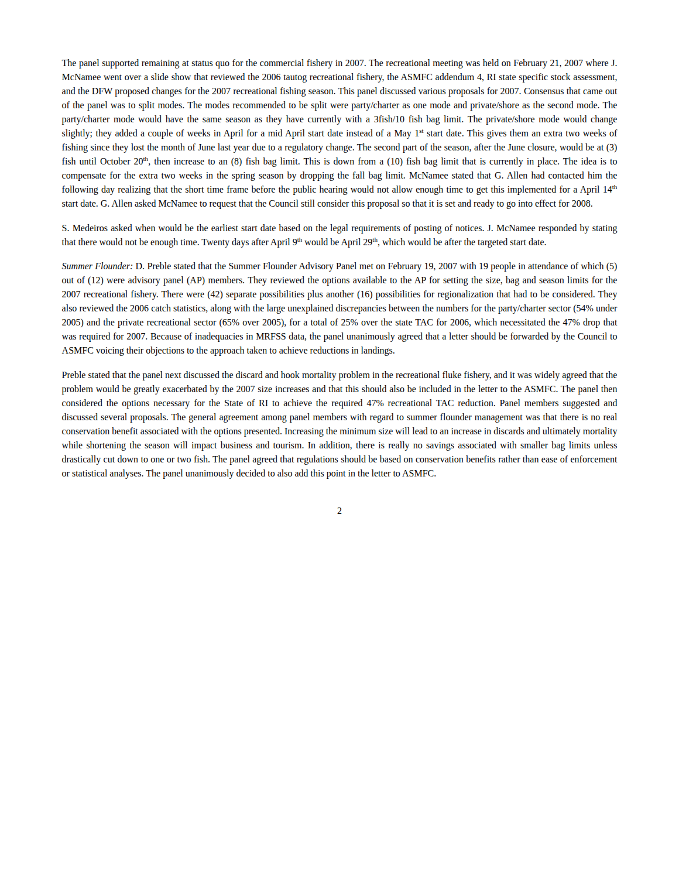The panel supported remaining at status quo for the commercial fishery in 2007. The recreational meeting was held on February 21, 2007 where J. McNamee went over a slide show that reviewed the 2006 tautog recreational fishery, the ASMFC addendum 4, RI state specific stock assessment, and the DFW proposed changes for the 2007 recreational fishing season. This panel discussed various proposals for 2007. Consensus that came out of the panel was to split modes. The modes recommended to be split were party/charter as one mode and private/shore as the second mode. The party/charter mode would have the same season as they have currently with a 3fish/10 fish bag limit. The private/shore mode would change slightly; they added a couple of weeks in April for a mid April start date instead of a May 1st start date. This gives them an extra two weeks of fishing since they lost the month of June last year due to a regulatory change. The second part of the season, after the June closure, would be at (3) fish until October 20th, then increase to an (8) fish bag limit. This is down from a (10) fish bag limit that is currently in place. The idea is to compensate for the extra two weeks in the spring season by dropping the fall bag limit. McNamee stated that G. Allen had contacted him the following day realizing that the short time frame before the public hearing would not allow enough time to get this implemented for a April 14th start date. G. Allen asked McNamee to request that the Council still consider this proposal so that it is set and ready to go into effect for 2008.
S. Medeiros asked when would be the earliest start date based on the legal requirements of posting of notices. J. McNamee responded by stating that there would not be enough time. Twenty days after April 9th would be April 29th, which would be after the targeted start date.
Summer Flounder: D. Preble stated that the Summer Flounder Advisory Panel met on February 19, 2007 with 19 people in attendance of which (5) out of (12) were advisory panel (AP) members. They reviewed the options available to the AP for setting the size, bag and season limits for the 2007 recreational fishery. There were (42) separate possibilities plus another (16) possibilities for regionalization that had to be considered. They also reviewed the 2006 catch statistics, along with the large unexplained discrepancies between the numbers for the party/charter sector (54% under 2005) and the private recreational sector (65% over 2005), for a total of 25% over the state TAC for 2006, which necessitated the 47% drop that was required for 2007. Because of inadequacies in MRFSS data, the panel unanimously agreed that a letter should be forwarded by the Council to ASMFC voicing their objections to the approach taken to achieve reductions in landings.
Preble stated that the panel next discussed the discard and hook mortality problem in the recreational fluke fishery, and it was widely agreed that the problem would be greatly exacerbated by the 2007 size increases and that this should also be included in the letter to the ASMFC. The panel then considered the options necessary for the State of RI to achieve the required 47% recreational TAC reduction. Panel members suggested and discussed several proposals. The general agreement among panel members with regard to summer flounder management was that there is no real conservation benefit associated with the options presented. Increasing the minimum size will lead to an increase in discards and ultimately mortality while shortening the season will impact business and tourism. In addition, there is really no savings associated with smaller bag limits unless drastically cut down to one or two fish. The panel agreed that regulations should be based on conservation benefits rather than ease of enforcement or statistical analyses. The panel unanimously decided to also add this point in the letter to ASMFC.
2